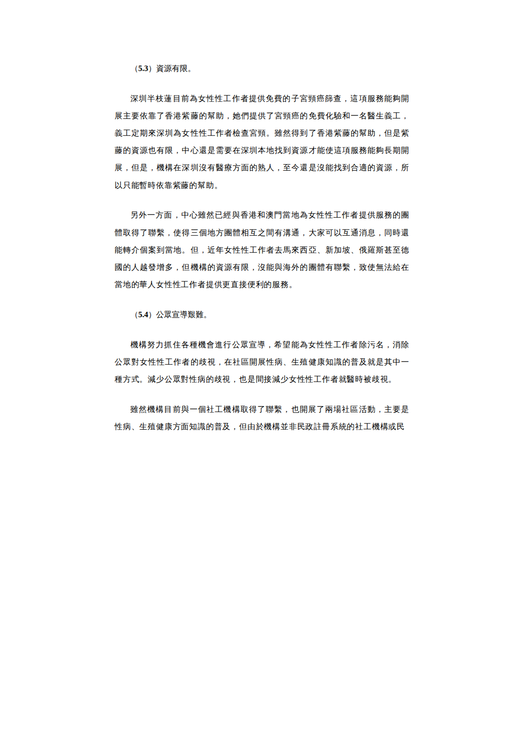（5.3）資源有限。
深圳半枝蓮目前為女性性工作者提供免費的子宮頸癌篩查，這項服務能夠開展主要依靠了香港紫藤的幫助，她們提供了宮頸癌的免費化驗和一名醫生義工，義工定期來深圳為女性性工作者檢查宮頸。雖然得到了香港紫藤的幫助，但是紫藤的資源也有限，中心還是需要在深圳本地找到資源才能使這項服務能夠長期開展，但是，機構在深圳沒有醫療方面的熟人，至今還是沒能找到合適的資源，所以只能暫時依靠紫藤的幫助。
另外一方面，中心雖然已經與香港和澳門當地為女性性工作者提供服務的團體取得了聯繫，使得三個地方團體相互之間有溝通，大家可以互通消息，同時還能轉介個案到當地。但，近年女性性工作者去馬來西亞、新加坡、俄羅斯甚至德國的人越發增多，但機構的資源有限，沒能與海外的團體有聯繫，致使無法給在當地的華人女性性工作者提供更直接便利的服務。
（5.4）公眾宣導艱難。
機構努力抓住各種機會進行公眾宣導，希望能為女性性工作者除污名，消除公眾對女性性工作者的歧視，在社區開展性病、生殖健康知識的普及就是其中一種方式。減少公眾對性病的歧視，也是間接減少女性性工作者就醫時被歧視。
雖然機構目前與一個社工機構取得了聯繫，也開展了兩場社區活動，主要是性病、生殖健康方面知識的普及，但由於機構並非民政註冊系統的社工機構或民